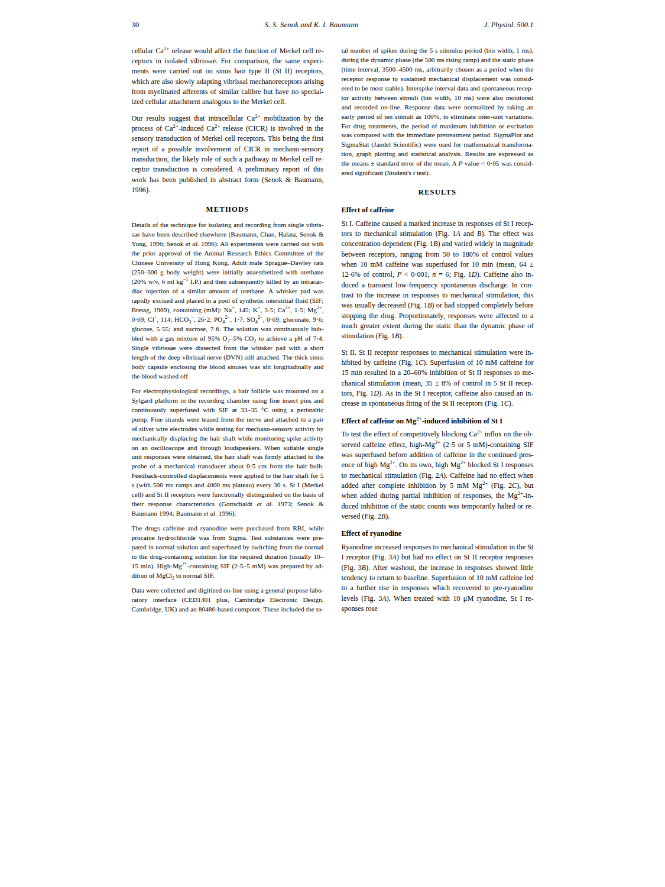30 S. S. Senok and K. I. Baumann J. Physiol. 500.1
cellular Ca2+ release would affect the function of Merkel cell receptors in isolated vibrissae. For comparison, the same experiments were carried out on sinus hair type II (St II) receptors, which are also slowly adapting vibrissal mechanoreceptors arising from myelinated afferents of similar calibre but have no specialized cellular attachment analogous to the Merkel cell.
Our results suggest that intracellular Ca2+ mobilization by the process of Ca2+-induced Ca2+ release (CICR) is involved in the sensory transduction of Merkel cell receptors. This being the first report of a possible involvement of CICR in mechano-sensory transduction, the likely role of such a pathway in Merkel cell receptor transduction is considered. A preliminary report of this work has been published in abstract form (Senok & Baumann, 1996).
METHODS
Details of the technique for isolating and recording from single vibrissae have been described elsewhere (Baumann, Chan, Halata, Senok & Yung, 1996; Senok et al. 1996). All experiments were carried out with the prior approval of the Animal Research Ethics Committee of the Chinese University of Hong Kong. Adult male Sprague–Dawley rats (250–300 g body weight) were initially anaesthetized with urethane (20% w/v, 6 ml kg−1 I.P.) and then subsequently killed by an intracardiac injection of a similar amount of urethane. A whisker pad was rapidly excised and placed in a pool of synthetic interstitial fluid (SIF; Bretag, 1969), containing (mM): Na+, 145; K+, 3·5; Ca2+, 1·5; Mg2+, 0·69; Cl−, 114; HCO3−, 26·2; PO42−, 1·7; SO42−, 0·69; gluconate, 9·6; glucose, 5·55; and sucrose, 7·6. The solution was continuously bubbled with a gas mixture of 95% O2–5% CO2 to achieve a pH of 7·4. Single vibrissae were dissected from the whisker pad with a short length of the deep vibrissal nerve (DVN) still attached. The thick sinus body capsule enclosing the blood sinuses was slit longitudinally and the blood washed off.
For electrophysiological recordings, a hair follicle was mounted on a Sylgard platform in the recording chamber using fine insect pins and continuously superfused with SIF at 33–35 °C using a peristaltic pump. Fine strands were teased from the nerve and attached to a pair of silver wire electrodes while testing for mechano-sensory activity by mechanically displacing the hair shaft while monitoring spike activity on an oscilloscope and through loudspeakers. When suitable single unit responses were obtained, the hair shaft was firmly attached to the probe of a mechanical transducer about 0·5 cm from the hair bulb. Feedback-controlled displacements were applied to the hair shaft for 5 s (with 500 ms ramps and 4000 ms plateau) every 30 s. St I (Merkel cell) and St II receptors were functionally distinguished on the basis of their response characteristics (Gottschaldt et al. 1973; Senok & Baumann 1994; Baumann et al. 1996).
The drugs caffeine and ryanodine were purchased from RBI, while procaine hydrochloride was from Sigma. Test substances were prepared in normal solution and superfused by switching from the normal to the drug-containing solution for the required duration (usually 10–15 min). High-Mg2+-containing SIF (2·5–5 mM) was prepared by addition of MgCl2 to normal SIF.
Data were collected and digitized on-line using a general purpose laboratory interface (CED1401 plus, Cambridge Electronic Design, Cambridge, UK) and an 80486-based computer. These included the total number of spikes during the 5 s stimulus period (bin width, 1 ms), during the dynamic phase (the 500 ms rising ramp) and the static phase (time interval, 3500–4500 ms, arbitrarily chosen as a period when the receptor response to sustained mechanical displacement was considered to be most stable). Interspike interval data and spontaneous receptor activity between stimuli (bin width, 10 ms) were also monitored and recorded on-line. Response data were normalized by taking an early period of ten stimuli as 100%, to eliminate inter-unit variations. For drug treatments, the period of maximum inhibition or excitation was compared with the immediate pretreatment period. SigmaPlot and SigmaStat (Jandel Scientific) were used for mathematical transformation, graph plotting and statistical analysis. Results are expressed as the means ± standard error of the mean. A P value < 0·05 was considered significant (Student's t test).
RESULTS
Effect of caffeine
St I. Caffeine caused a marked increase in responses of St I receptors to mechanical stimulation (Fig. 1A and B). The effect was concentration dependent (Fig. 1B) and varied widely in magnitude between receptors, ranging from 50 to 180% of control values when 10 mM caffeine was superfused for 10 min (mean, 64 ± 12·6% of control, P < 0·001, n = 6; Fig. 1D). Caffeine also induced a transient low-frequency spontaneous discharge. In contrast to the increase in responses to mechanical stimulation, this was usually decreased (Fig. 1B) or had stopped completely before stopping the drug. Proportionately, responses were affected to a much greater extent during the static than the dynamic phase of stimulation (Fig. 1B).
St II. St II receptor responses to mechanical stimulation were inhibited by caffeine (Fig. 1C). Superfusion of 10 mM caffeine for 15 min resulted in a 20–60% inhibition of St II responses to mechanical stimulation (mean, 35 ± 8% of control in 5 St II receptors, Fig. 1D). As in the St I receptor, caffeine also caused an increase in spontaneous firing of the St II receptors (Fig. 1C).
Effect of caffeine on Mg2+-induced inhibition of St I
To test the effect of competitively blocking Ca2+ influx on the observed caffeine effect, high-Mg2+ (2·5 or 5 mM)-containing SIF was superfused before addition of caffeine in the continued presence of high Mg2+. On its own, high Mg2+ blocked St I responses to mechanical stimulation (Fig. 2A). Caffeine had no effect when added after complete inhibition by 5 mM Mg2+ (Fig. 2C), but when added during partial inhibition of responses, the Mg2+-induced inhibition of the static counts was temporarily halted or reversed (Fig. 2B).
Effect of ryanodine
Ryanodine increased responses to mechanical stimulation in the St I receptor (Fig. 3A) but had no effect on St II receptor responses (Fig. 3B). After washout, the increase in responses showed little tendency to return to baseline. Superfusion of 10 mM caffeine led to a further rise in responses which recovered to pre-ryanodine levels (Fig. 3A). When treated with 10 μM ryanodine, St I responses rose